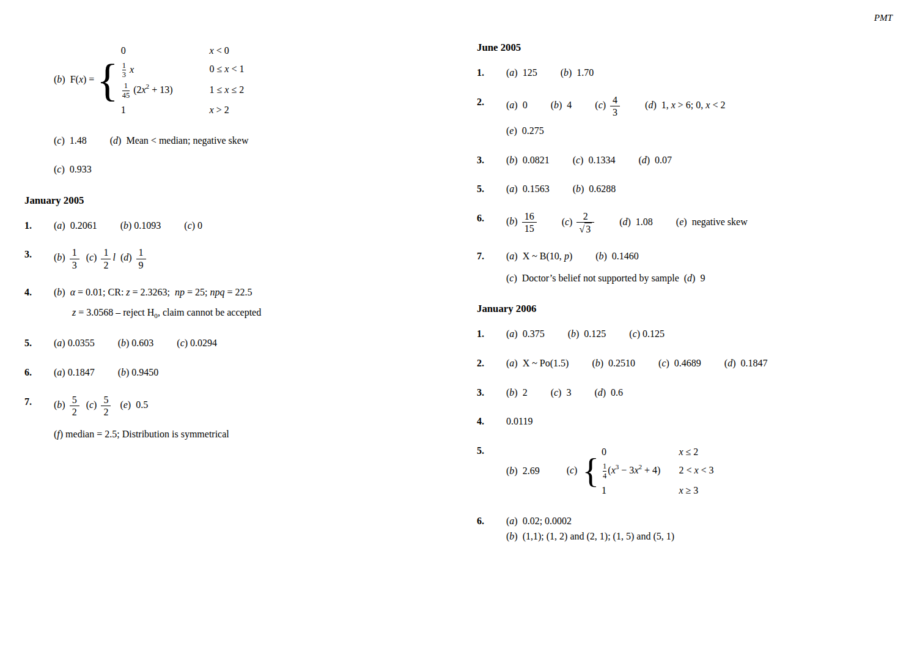PMT
(b) F(x) = { 0 x < 0 13 x 0 ≤ x < 1 145 (2x2 + 13) 1 ≤ x ≤ 2 1 x > 2
(c) 1.48 (d) Mean < median; negative skew
(c) 0.933
January 2005
1.
(a) 0.2061 (b) 0.1093 (c) 0
3.
(b) 13 (c) 12 l (d) 19
4.
(b) α = 0.01; CR: z = 2.3263; np = 25; npq = 22.5
z = 3.0568 – reject H0, claim cannot be accepted
5.
(a) 0.0355 (b) 0.603 (c) 0.0294
6.
(a) 0.1847 (b) 0.9450
7.
(b) 52 (c) 52 (e) 0.5
(f) median = 2.5; Distribution is symmetrical
June 2005
1.
(a) 125 (b) 1.70
2.
(a) 0 (b) 4 (c) 43 (d) 1, x > 6; 0, x < 2
(e) 0.275
3.
(b) 0.0821 (c) 0.1334 (d) 0.07
5.
(a) 0.1563 (b) 0.6288
6.
(b) 1615 (c) 2√3 (d) 1.08 (e) negative skew
7.
(a) X ~ B(10, p) (b) 0.1460
(c) Doctor’s belief not supported by sample (d) 9
January 2006
1.
(a) 0.375 (b) 0.125 (c) 0.125
2.
(a) X ~ Po(1.5) (b) 0.2510 (c) 0.4689 (d) 0.1847
3.
(b) 2 (c) 3 (d) 0.6
4.
0.0119
5.
(b) 2.69 (c) { 0 x ≤ 2 14(x3 − 3x2 + 4) 2 < x < 3 1 x ≥ 3
6.
(a) 0.02; 0.0002
(b) (1,1); (1, 2) and (2, 1); (1, 5) and (5, 1)